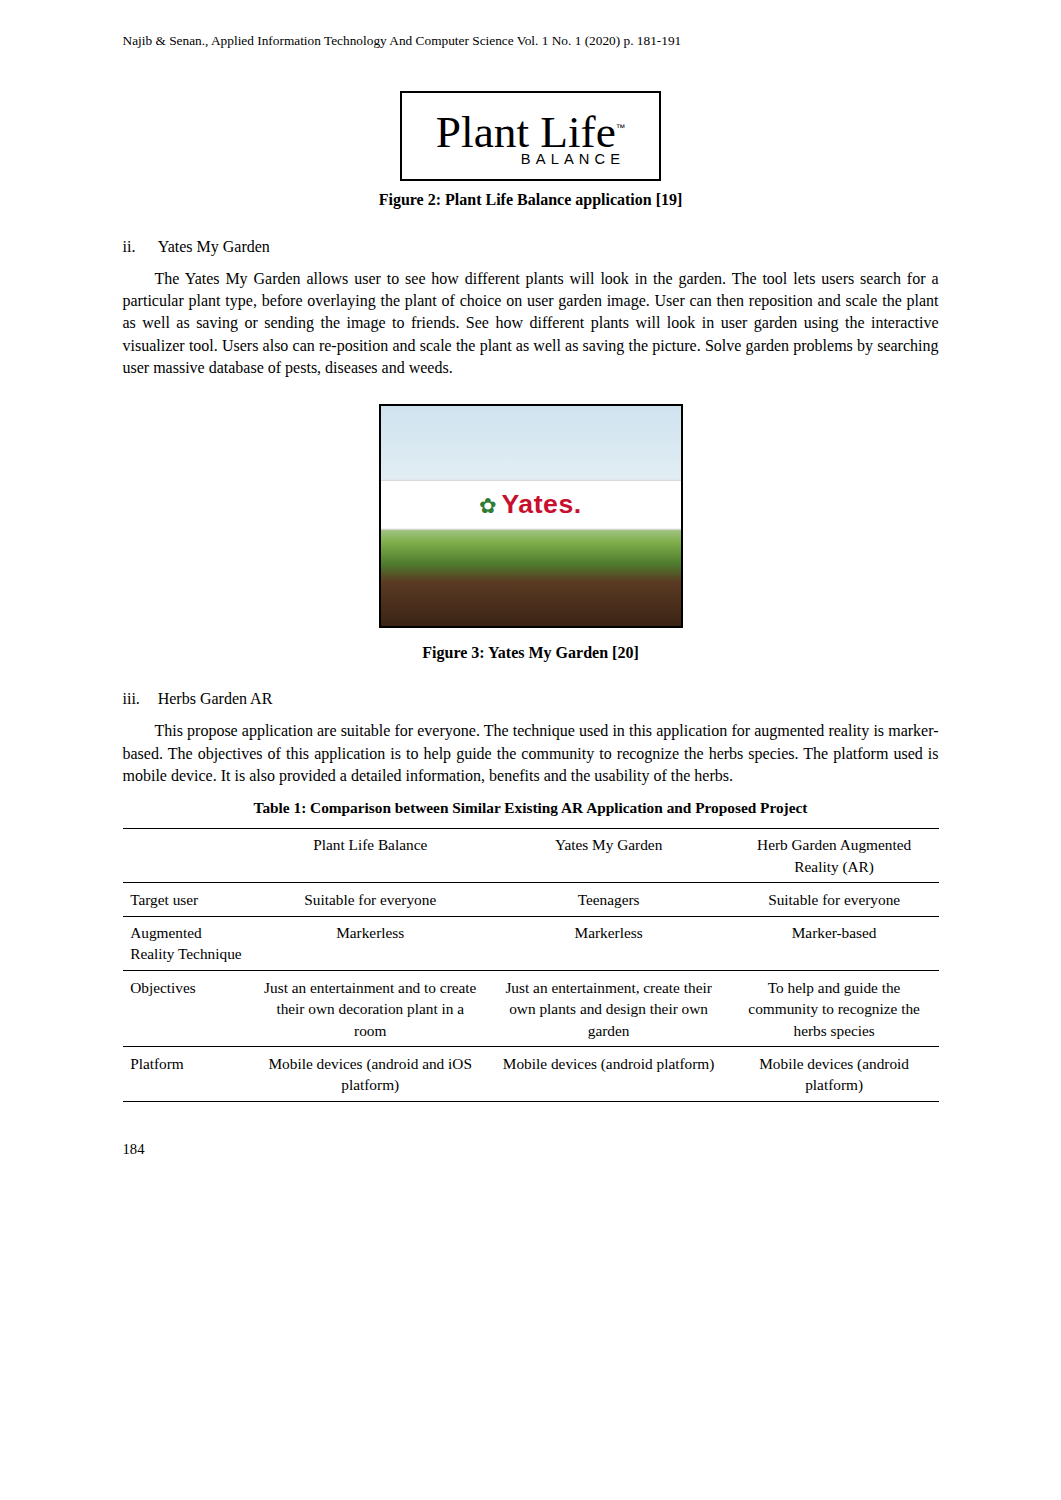Najib & Senan., Applied Information Technology And Computer Science Vol. 1 No. 1 (2020) p. 181-191
Plant Life™ BALANCE
Figure 2: Plant Life Balance application [19]
ii. Yates My Garden
The Yates My Garden allows user to see how different plants will look in the garden. The tool lets users search for a particular plant type, before overlaying the plant of choice on user garden image. User can then reposition and scale the plant as well as saving or sending the image to friends. See how different plants will look in user garden using the interactive visualizer tool. Users also can re-position and scale the plant as well as saving the picture. Solve garden problems by searching user massive database of pests, diseases and weeds.
✿Yates.
Figure 3: Yates My Garden [20]
iii. Herbs Garden AR
This propose application are suitable for everyone. The technique used in this application for augmented reality is marker-based. The objectives of this application is to help guide the community to recognize the herbs species. The platform used is mobile device. It is also provided a detailed information, benefits and the usability of the herbs.
Table 1: Comparison between Similar Existing AR Application and Proposed Project
| | Plant Life Balance | Yates My Garden | Herb Garden Augmented Reality (AR) |
| --- | --- | --- | --- |
| Target user | Suitable for everyone | Teenagers | Suitable for everyone |
| Augmented Reality Technique | Markerless | Markerless | Marker-based |
| Objectives | Just an entertainment and to create their own decoration plant in a room | Just an entertainment, create their own plants and design their own garden | To help and guide the community to recognize the herbs species |
| Platform | Mobile devices (android and iOS platform) | Mobile devices (android platform) | Mobile devices (android platform) |
184